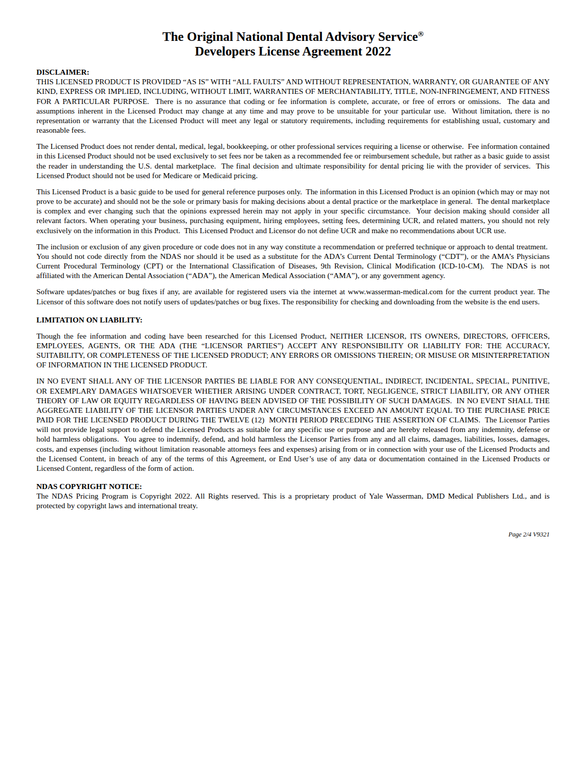The Original National Dental Advisory Service®
Developers License Agreement 2022
DISCLAIMER:
THIS LICENSED PRODUCT IS PROVIDED “AS IS” WITH “ALL FAULTS” AND WITHOUT REPRESENTATION, WARRANTY, OR GUARANTEE OF ANY KIND, EXPRESS OR IMPLIED, INCLUDING, WITHOUT LIMIT, WARRANTIES OF MERCHANTABILITY, TITLE, NON-INFRINGEMENT, AND FITNESS FOR A PARTICULAR PURPOSE. There is no assurance that coding or fee information is complete, accurate, or free of errors or omissions. The data and assumptions inherent in the Licensed Product may change at any time and may prove to be unsuitable for your particular use. Without limitation, there is no representation or warranty that the Licensed Product will meet any legal or statutory requirements, including requirements for establishing usual, customary and reasonable fees.
The Licensed Product does not render dental, medical, legal, bookkeeping, or other professional services requiring a license or otherwise. Fee information contained in this Licensed Product should not be used exclusively to set fees nor be taken as a recommended fee or reimbursement schedule, but rather as a basic guide to assist the reader in understanding the U.S. dental marketplace. The final decision and ultimate responsibility for dental pricing lie with the provider of services. This Licensed Product should not be used for Medicare or Medicaid pricing.
This Licensed Product is a basic guide to be used for general reference purposes only. The information in this Licensed Product is an opinion (which may or may not prove to be accurate) and should not be the sole or primary basis for making decisions about a dental practice or the marketplace in general. The dental marketplace is complex and ever changing such that the opinions expressed herein may not apply in your specific circumstance. Your decision making should consider all relevant factors. When operating your business, purchasing equipment, hiring employees, setting fees, determining UCR, and related matters, you should not rely exclusively on the information in this Product. This Licensed Product and Licensor do not define UCR and make no recommendations about UCR use.
The inclusion or exclusion of any given procedure or code does not in any way constitute a recommendation or preferred technique or approach to dental treatment. You should not code directly from the NDAS nor should it be used as a substitute for the ADA’s Current Dental Terminology (“CDT”), or the AMA’s Physicians Current Procedural Terminology (CPT) or the International Classification of Diseases, 9th Revision, Clinical Modification (ICD-10-CM). The NDAS is not affiliated with the American Dental Association (“ADA”), the American Medical Association (“AMA”), or any government agency.
Software updates/patches or bug fixes if any, are available for registered users via the internet at www.wasserman-medical.com for the current product year. The Licensor of this software does not notify users of updates/patches or bug fixes. The responsibility for checking and downloading from the website is the end users.
LIMITATION ON LIABILITY:
Though the fee information and coding have been researched for this Licensed Product, NEITHER LICENSOR, ITS OWNERS, DIRECTORS, OFFICERS, EMPLOYEES, AGENTS, OR THE ADA (THE “LICENSOR PARTIES”) ACCEPT ANY RESPONSIBILITY OR LIABILITY FOR: THE ACCURACY, SUITABILITY, OR COMPLETENESS OF THE LICENSED PRODUCT; ANY ERRORS OR OMISSIONS THEREIN; OR MISUSE OR MISINTERPRETATION OF INFORMATION IN THE LICENSED PRODUCT.
IN NO EVENT SHALL ANY OF THE LICENSOR PARTIES BE LIABLE FOR ANY CONSEQUENTIAL, INDIRECT, INCIDENTAL, SPECIAL, PUNITIVE, OR EXEMPLARY DAMAGES WHATSOEVER WHETHER ARISING UNDER CONTRACT, TORT, NEGLIGENCE, STRICT LIABILITY, OR ANY OTHER THEORY OF LAW OR EQUITY REGARDLESS OF HAVING BEEN ADVISED OF THE POSSIBILITY OF SUCH DAMAGES. IN NO EVENT SHALL THE AGGREGATE LIABILITY OF THE LICENSOR PARTIES UNDER ANY CIRCUMSTANCES EXCEED AN AMOUNT EQUAL TO THE PURCHASE PRICE PAID FOR THE LICENSED PRODUCT DURING THE TWELVE (12) MONTH PERIOD PRECEDING THE ASSERTION OF CLAIMS. The Licensor Parties will not provide legal support to defend the Licensed Products as suitable for any specific use or purpose and are hereby released from any indemnity, defense or hold harmless obligations. You agree to indemnify, defend, and hold harmless the Licensor Parties from any and all claims, damages, liabilities, losses, damages, costs, and expenses (including without limitation reasonable attorneys fees and expenses) arising from or in connection with your use of the Licensed Products and the Licensed Content, in breach of any of the terms of this Agreement, or End User’s use of any data or documentation contained in the Licensed Products or Licensed Content, regardless of the form of action.
NDAS COPYRIGHT NOTICE:
The NDAS Pricing Program is Copyright 2022. All Rights reserved. This is a proprietary product of Yale Wasserman, DMD Medical Publishers Ltd., and is protected by copyright laws and international treaty.
Page 2/4 V9321